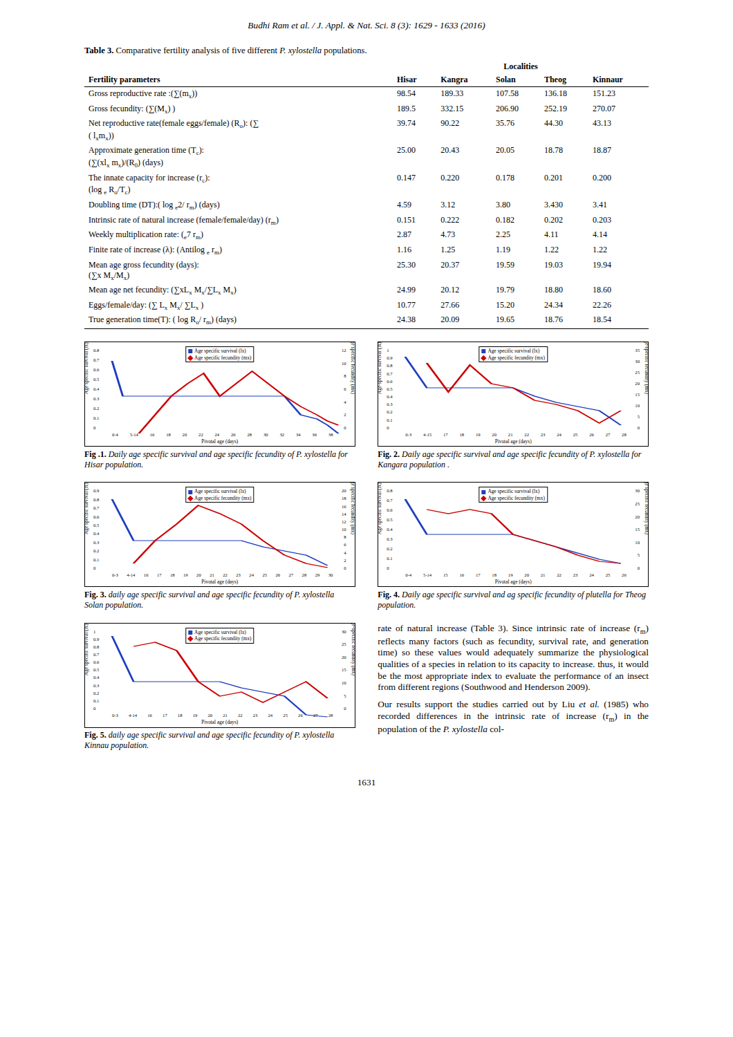Budhi Ram et al. / J. Appl. & Nat. Sci. 8 (3): 1629 - 1633 (2016)
Table 3. Comparative fertility analysis of five different P. xylostella populations.
| | Localities |
| --- | --- |
| Fertility parameters | Hisar | Kangra | Solan | Theog | Kinnaur |
| Gross reproductive rate :(∑(m x )) | 98.54 | 189.33 | 107.58 | 136.18 | 151.23 |
| Gross fecundity: (∑(M x ) ) | 189.5 | 332.15 | 206.90 | 252.19 | 270.07 |
| Net reproductive rate(female eggs/female) (R o ): (∑ ( l x m x )) | 39.74 | 90.22 | 35.76 | 44.30 | 43.13 |
| Approximate generation time (T c ): (∑(xl x m x )/(R 0 ) (days) | 25.00 | 20.43 | 20.05 | 18.78 | 18.87 |
| The innate capacity for increase (r c ): (log e R o /T c ) | 0.147 | 0.220 | 0.178 | 0.201 | 0.200 |
| Doubling time (DT):( log e 2/ r m ) (days) | 4.59 | 3.12 | 3.80 | 3.430 | 3.41 |
| Intrinsic rate of natural increase (female/female/day) (r m ) | 0.151 | 0.222 | 0.182 | 0.202 | 0.203 |
| Weekly multiplication rate: ( e 7 r m ) | 2.87 | 4.73 | 2.25 | 4.11 | 4.14 |
| Finite rate of increase (λ): (Antilog e r m ) | 1.16 | 1.25 | 1.19 | 1.22 | 1.22 |
| Mean age gross fecundity (days): (∑x M x /M x ) | 25.30 | 20.37 | 19.59 | 19.03 | 19.94 |
| Mean age net fecundity: (∑xL x M x /∑L x M x ) | 24.99 | 20.12 | 19.79 | 18.80 | 18.60 |
| Eggs/female/day: (∑ L x M x / ∑L x ) | 10.77 | 27.66 | 15.20 | 24.34 | 22.26 |
| True generation time(T): ( log R o / r m ) (days) | 24.38 | 20.09 | 19.65 | 18.76 | 18.54 |
Age specific survival (lx)
Age specific fecundity (mx)
Age specific survival (lx)
Age specific fecundity (mx)
0.80.70.60.50.40.30.20.10
121086420
0-45-14161820222426283032343638
Pivotal age (days)
Fig .1. Daily age specific survival and age specific fecundity of P. xylostella for Hisar population.
Age specific survival (lx)
Age specific fecundity (mx)
Age-specific survival (lx)
Age-specific fecundity (mx)
10.90.80.70.60.50.40.30.20.10
35302520151050
0-34-15171819202122232425262728
Pivotal age (days)
Fig. 2. Daily age specific survival and age specific fecundity of P. xylostella for Kangara population .
Age specific survival (lx)
Age specific fecundity (mx)
Age specific survival (lx)
Age specific fecundity (mx)
0.90.80.70.60.50.40.30.20.10
20181614121086420
0-34-14161718192021222324252627282930
Pivotal age (days)
Fig. 3. daily age specific survival and age specific fecundity of P. xylostella Solan population.
Age specific survival (lx)
Age specific fecundity (mx)
Age specific survival (lx)
Age specific fecundity (mx)
0.80.70.60.50.40.30.20.10
302520151050
0-45-14151617181920212223242526
Pivotal age (days)
Fig. 4. Daily age specific survival and ag specific fecundity of plutella for Theog population.
Age specific survival (lx)
Age specific fecundity (mx)
Age specific survival (lx)
Age-specific fecundity (mx)
10.90.80.70.60.50.40.30.20.10
302520151050
0-34-1416171819202122232425262728
Pivotal age (days)
Fig. 5. daily age specific survival and age specific fecundity of P. xylostella Kinnau population.
rate of natural increase (Table 3). Since intrinsic rate of increase (rm) reflects many factors (such as fecundity, survival rate, and generation time) so these values would adequately summarize the physiological qualities of a species in relation to its capacity to increase. thus, it would be the most appropriate index to evaluate the performance of an insect from different regions (Southwood and Henderson 2009).
Our results support the studies carried out by Liu et al. (1985) who recorded differences in the intrinsic rate of increase (rm) in the population of the P. xylostella col-
1631